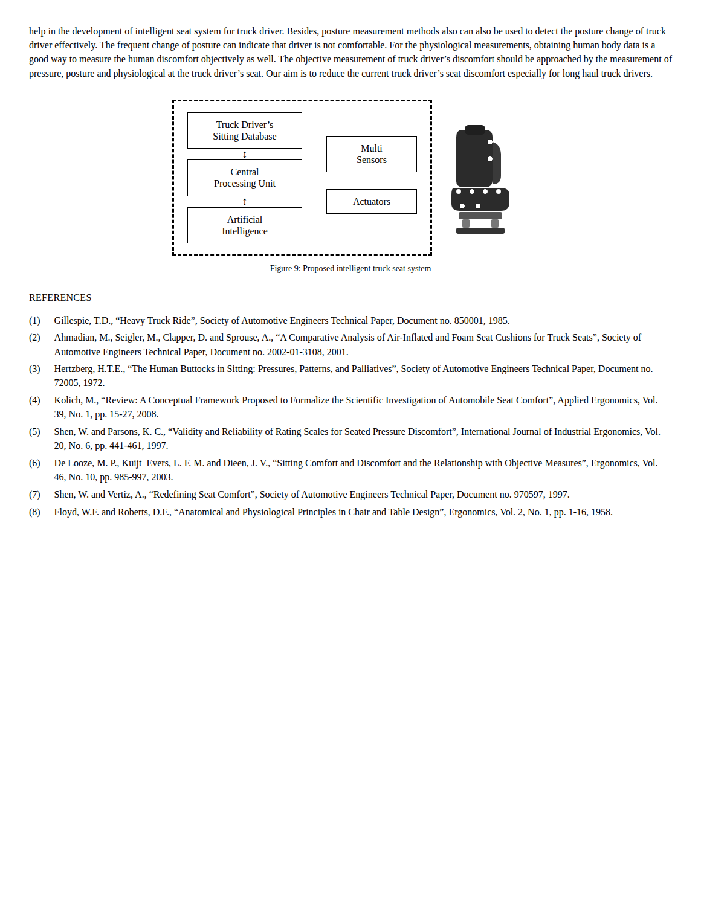help in the development of intelligent seat system for truck driver. Besides, posture measurement methods also can also be used to detect the posture change of truck driver effectively. The frequent change of posture can indicate that driver is not comfortable. For the physiological measurements, obtaining human body data is a good way to measure the human discomfort objectively as well. The objective measurement of truck driver’s discomfort should be approached by the measurement of pressure, posture and physiological at the truck driver’s seat. Our aim is to reduce the current truck driver’s seat discomfort especially for long haul truck drivers.
Truck Driver’s
Sitting Database
↕
Central
Processing Unit
↕
Artificial
Intelligence
Multi
Sensors
Actuators
Figure 9: Proposed intelligent truck seat system
REFERENCES
Gillespie, T.D., “Heavy Truck Ride”, Society of Automotive Engineers Technical Paper, Document no. 850001, 1985.
Ahmadian, M., Seigler, M., Clapper, D. and Sprouse, A., “A Comparative Analysis of Air-Inflated and Foam Seat Cushions for Truck Seats”, Society of Automotive Engineers Technical Paper, Document no. 2002-01-3108, 2001.
Hertzberg, H.T.E., “The Human Buttocks in Sitting: Pressures, Patterns, and Palliatives”, Society of Automotive Engineers Technical Paper, Document no. 72005, 1972.
Kolich, M., “Review: A Conceptual Framework Proposed to Formalize the Scientific Investigation of Automobile Seat Comfort”, Applied Ergonomics, Vol. 39, No. 1, pp. 15-27, 2008.
Shen, W. and Parsons, K. C., “Validity and Reliability of Rating Scales for Seated Pressure Discomfort”, International Journal of Industrial Ergonomics, Vol. 20, No. 6, pp. 441-461, 1997.
De Looze, M. P., Kuijt_Evers, L. F. M. and Dieen, J. V., “Sitting Comfort and Discomfort and the Relationship with Objective Measures”, Ergonomics, Vol. 46, No. 10, pp. 985-997, 2003.
Shen, W. and Vertiz, A., “Redefining Seat Comfort”, Society of Automotive Engineers Technical Paper, Document no. 970597, 1997.
Floyd, W.F. and Roberts, D.F., “Anatomical and Physiological Principles in Chair and Table Design”, Ergonomics, Vol. 2, No. 1, pp. 1-16, 1958.